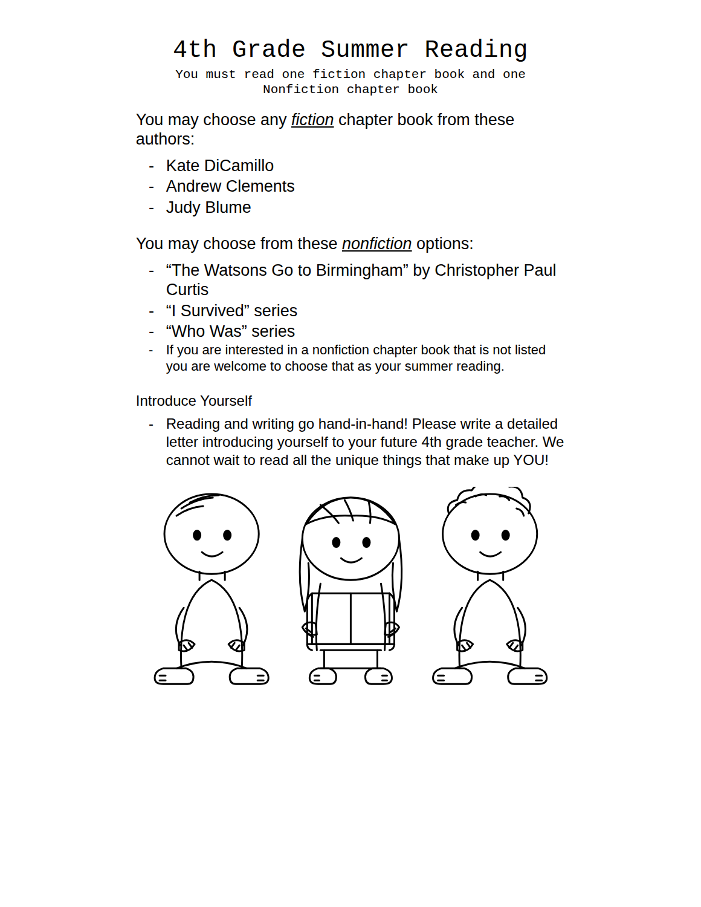4th Grade Summer Reading
You must read one fiction chapter book and one Nonfiction chapter book
You may choose any fiction chapter book from these authors:
Kate DiCamillo
Andrew Clements
Judy Blume
You may choose from these nonfiction options:
“The Watsons Go to Birmingham” by Christopher Paul Curtis
“I Survived” series
“Who Was” series
If you are interested in a nonfiction chapter book that is not listed you are welcome to choose that as your summer reading.
Introduce Yourself
Reading and writing go hand-in-hand! Please write a detailed letter introducing yourself to your future 4th grade teacher. We cannot wait to read all the unique things that make up YOU!